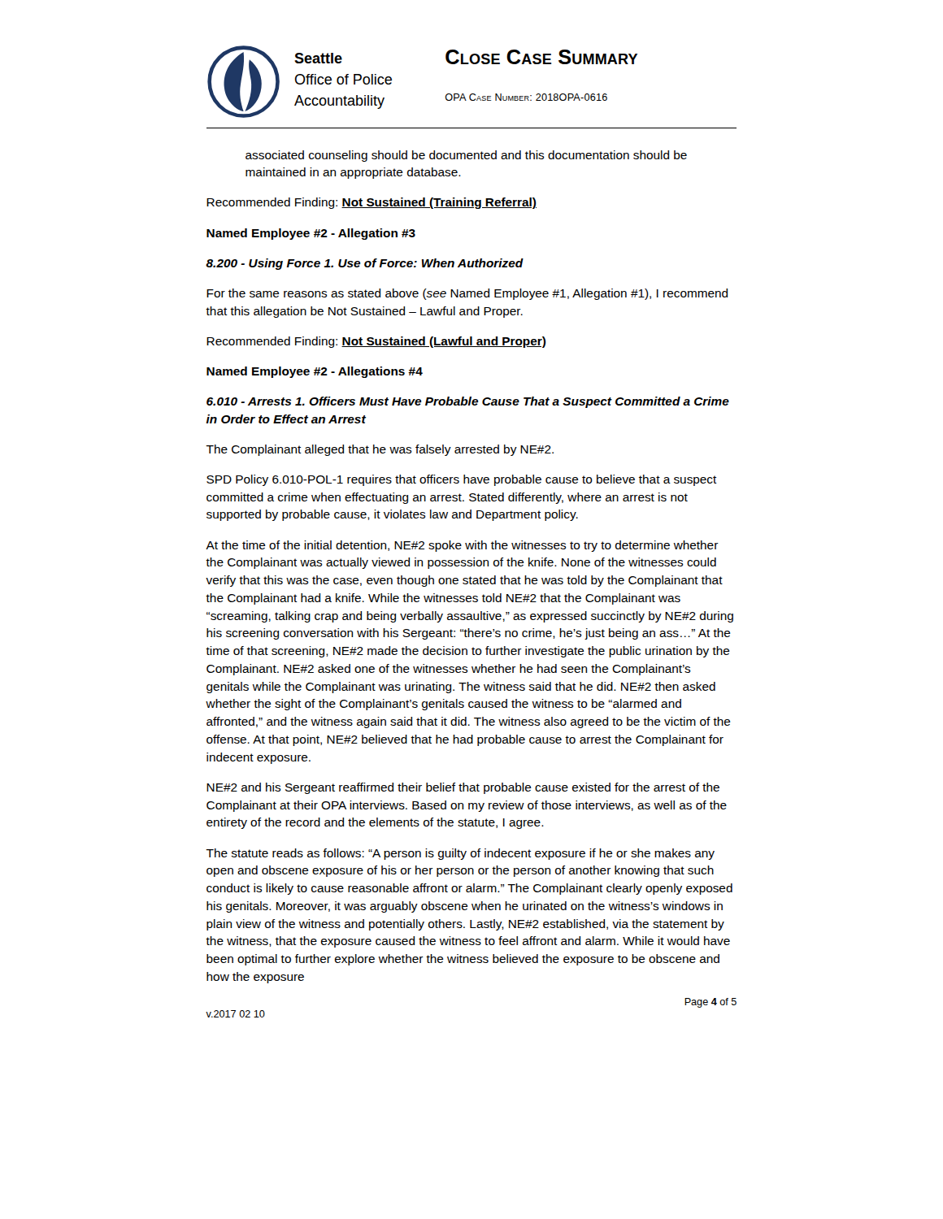Seattle
Office of Police
Accountability
Close Case Summary
OPA Case Number: 2018OPA-0616
associated counseling should be documented and this documentation should be maintained in an appropriate database.
Recommended Finding: Not Sustained (Training Referral)
Named Employee #2 - Allegation #3
8.200 - Using Force 1. Use of Force: When Authorized
For the same reasons as stated above (see Named Employee #1, Allegation #1), I recommend that this allegation be Not Sustained – Lawful and Proper.
Recommended Finding: Not Sustained (Lawful and Proper)
Named Employee #2 - Allegations #4
6.010 - Arrests 1. Officers Must Have Probable Cause That a Suspect Committed a Crime in Order to Effect an Arrest
The Complainant alleged that he was falsely arrested by NE#2.
SPD Policy 6.010-POL-1 requires that officers have probable cause to believe that a suspect committed a crime when effectuating an arrest. Stated differently, where an arrest is not supported by probable cause, it violates law and Department policy.
At the time of the initial detention, NE#2 spoke with the witnesses to try to determine whether the Complainant was actually viewed in possession of the knife. None of the witnesses could verify that this was the case, even though one stated that he was told by the Complainant that the Complainant had a knife. While the witnesses told NE#2 that the Complainant was “screaming, talking crap and being verbally assaultive,” as expressed succinctly by NE#2 during his screening conversation with his Sergeant: “there’s no crime, he’s just being an ass…” At the time of that screening, NE#2 made the decision to further investigate the public urination by the Complainant. NE#2 asked one of the witnesses whether he had seen the Complainant’s genitals while the Complainant was urinating. The witness said that he did. NE#2 then asked whether the sight of the Complainant’s genitals caused the witness to be “alarmed and affronted,” and the witness again said that it did. The witness also agreed to be the victim of the offense. At that point, NE#2 believed that he had probable cause to arrest the Complainant for indecent exposure.
NE#2 and his Sergeant reaffirmed their belief that probable cause existed for the arrest of the Complainant at their OPA interviews. Based on my review of those interviews, as well as of the entirety of the record and the elements of the statute, I agree.
The statute reads as follows: “A person is guilty of indecent exposure if he or she makes any open and obscene exposure of his or her person or the person of another knowing that such conduct is likely to cause reasonable affront or alarm.” The Complainant clearly openly exposed his genitals. Moreover, it was arguably obscene when he urinated on the witness’s windows in plain view of the witness and potentially others. Lastly, NE#2 established, via the statement by the witness, that the exposure caused the witness to feel affront and alarm. While it would have been optimal to further explore whether the witness believed the exposure to be obscene and how the exposure
v.2017 02 10
Page 4 of 5